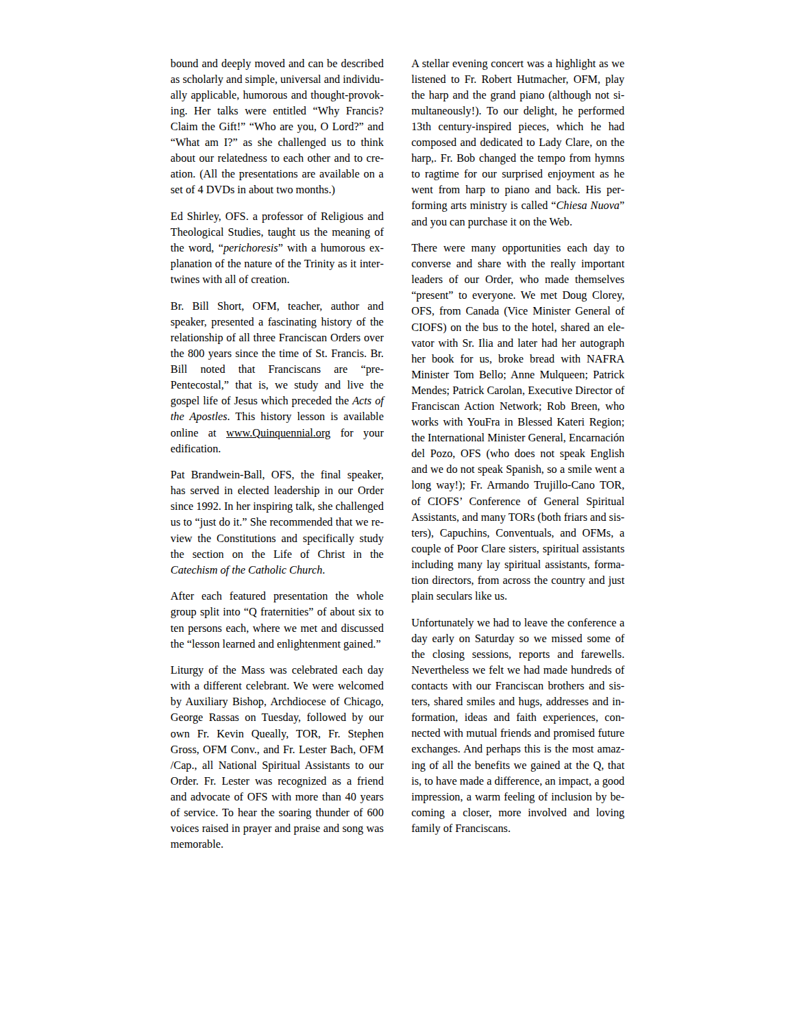bound and deeply moved and can be described as scholarly and simple, universal and individually applicable, humorous and thought-provoking. Her talks were entitled “Why Francis? Claim the Gift!” “Who are you, O Lord?” and “What am I?” as she challenged us to think about our relatedness to each other and to creation. (All the presentations are available on a set of 4 DVDs in about two months.)
Ed Shirley, OFS. a professor of Religious and Theological Studies, taught us the meaning of the word, “perichoresis” with a humorous explanation of the nature of the Trinity as it intertwines with all of creation.
Br. Bill Short, OFM, teacher, author and speaker, presented a fascinating history of the relationship of all three Franciscan Orders over the 800 years since the time of St. Francis. Br. Bill noted that Franciscans are “pre-Pentecostal,” that is, we study and live the gospel life of Jesus which preceded the Acts of the Apostles. This history lesson is available online at www.Quinquennial.org for your edification.
Pat Brandwein-Ball, OFS, the final speaker, has served in elected leadership in our Order since 1992. In her inspiring talk, she challenged us to “just do it.” She recommended that we review the Constitutions and specifically study the section on the Life of Christ in the Catechism of the Catholic Church.
After each featured presentation the whole group split into “Q fraternities” of about six to ten persons each, where we met and discussed the “lesson learned and enlightenment gained.”
Liturgy of the Mass was celebrated each day with a different celebrant. We were welcomed by Auxiliary Bishop, Archdiocese of Chicago, George Rassas on Tuesday, followed by our own Fr. Kevin Queally, TOR, Fr. Stephen Gross, OFM Conv., and Fr. Lester Bach, OFM /Cap., all National Spiritual Assistants to our Order. Fr. Lester was recognized as a friend and advocate of OFS with more than 40 years of service. To hear the soaring thunder of 600 voices raised in prayer and praise and song was memorable.
A stellar evening concert was a highlight as we listened to Fr. Robert Hutmacher, OFM, play the harp and the grand piano (although not simultaneously!). To our delight, he performed 13th century-inspired pieces, which he had composed and dedicated to Lady Clare, on the harp,. Fr. Bob changed the tempo from hymns to ragtime for our surprised enjoyment as he went from harp to piano and back. His performing arts ministry is called “Chiesa Nuova” and you can purchase it on the Web.
There were many opportunities each day to converse and share with the really important leaders of our Order, who made themselves “present” to everyone. We met Doug Clorey, OFS, from Canada (Vice Minister General of CIOFS) on the bus to the hotel, shared an elevator with Sr. Ilia and later had her autograph her book for us, broke bread with NAFRA Minister Tom Bello; Anne Mulqueen; Patrick Mendes; Patrick Carolan, Executive Director of Franciscan Action Network; Rob Breen, who works with YouFra in Blessed Kateri Region; the International Minister General, Encarnación del Pozo, OFS (who does not speak English and we do not speak Spanish, so a smile went a long way!); Fr. Armando Trujillo-Cano TOR, of CIOFS’ Conference of General Spiritual Assistants, and many TORs (both friars and sisters), Capuchins, Conventuals, and OFMs, a couple of Poor Clare sisters, spiritual assistants including many lay spiritual assistants, formation directors, from across the country and just plain seculars like us.
Unfortunately we had to leave the conference a day early on Saturday so we missed some of the closing sessions, reports and farewells. Nevertheless we felt we had made hundreds of contacts with our Franciscan brothers and sisters, shared smiles and hugs, addresses and information, ideas and faith experiences, connected with mutual friends and promised future exchanges. And perhaps this is the most amazing of all the benefits we gained at the Q, that is, to have made a difference, an impact, a good impression, a warm feeling of inclusion by becoming a closer, more involved and loving family of Franciscans.